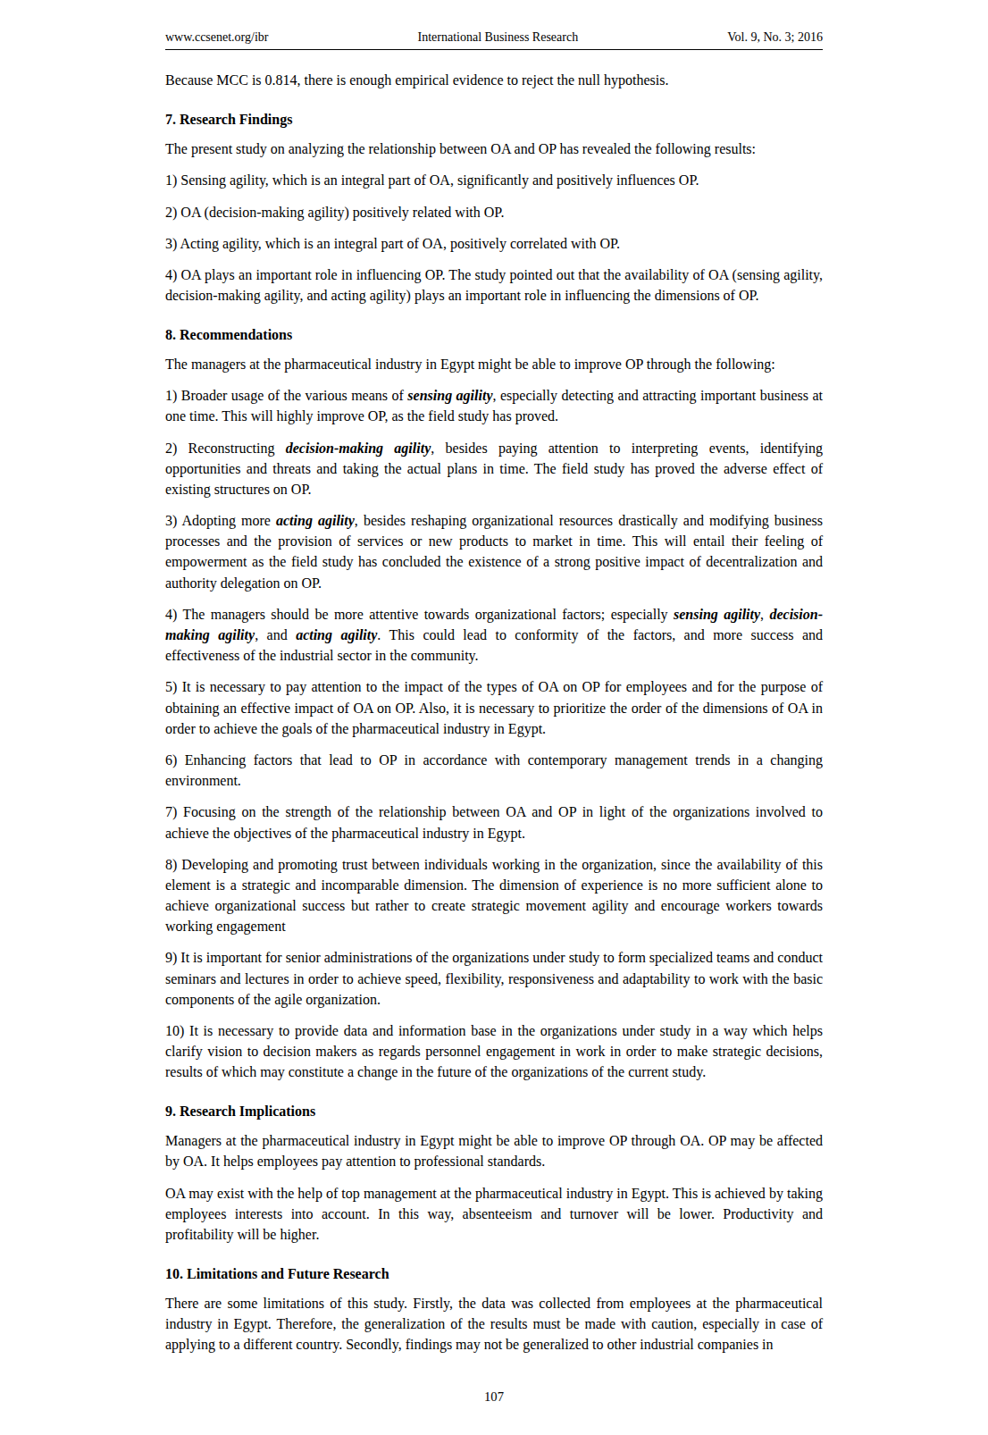www.ccsenet.org/ibr International Business Research Vol. 9, No. 3; 2016
Because MCC is 0.814, there is enough empirical evidence to reject the null hypothesis.
7. Research Findings
The present study on analyzing the relationship between OA and OP has revealed the following results:
1) Sensing agility, which is an integral part of OA, significantly and positively influences OP.
2) OA (decision-making agility) positively related with OP.
3) Acting agility, which is an integral part of OA, positively correlated with OP.
4) OA plays an important role in influencing OP. The study pointed out that the availability of OA (sensing agility, decision-making agility, and acting agility) plays an important role in influencing the dimensions of OP.
8. Recommendations
The managers at the pharmaceutical industry in Egypt might be able to improve OP through the following:
1) Broader usage of the various means of sensing agility, especially detecting and attracting important business at one time. This will highly improve OP, as the field study has proved.
2) Reconstructing decision-making agility, besides paying attention to interpreting events, identifying opportunities and threats and taking the actual plans in time. The field study has proved the adverse effect of existing structures on OP.
3) Adopting more acting agility, besides reshaping organizational resources drastically and modifying business processes and the provision of services or new products to market in time. This will entail their feeling of empowerment as the field study has concluded the existence of a strong positive impact of decentralization and authority delegation on OP.
4) The managers should be more attentive towards organizational factors; especially sensing agility, decision-making agility, and acting agility. This could lead to conformity of the factors, and more success and effectiveness of the industrial sector in the community.
5) It is necessary to pay attention to the impact of the types of OA on OP for employees and for the purpose of obtaining an effective impact of OA on OP. Also, it is necessary to prioritize the order of the dimensions of OA in order to achieve the goals of the pharmaceutical industry in Egypt.
6) Enhancing factors that lead to OP in accordance with contemporary management trends in a changing environment.
7) Focusing on the strength of the relationship between OA and OP in light of the organizations involved to achieve the objectives of the pharmaceutical industry in Egypt.
8) Developing and promoting trust between individuals working in the organization, since the availability of this element is a strategic and incomparable dimension. The dimension of experience is no more sufficient alone to achieve organizational success but rather to create strategic movement agility and encourage workers towards working engagement
9) It is important for senior administrations of the organizations under study to form specialized teams and conduct seminars and lectures in order to achieve speed, flexibility, responsiveness and adaptability to work with the basic components of the agile organization.
10) It is necessary to provide data and information base in the organizations under study in a way which helps clarify vision to decision makers as regards personnel engagement in work in order to make strategic decisions, results of which may constitute a change in the future of the organizations of the current study.
9. Research Implications
Managers at the pharmaceutical industry in Egypt might be able to improve OP through OA. OP may be affected by OA. It helps employees pay attention to professional standards.
OA may exist with the help of top management at the pharmaceutical industry in Egypt. This is achieved by taking employees interests into account. In this way, absenteeism and turnover will be lower. Productivity and profitability will be higher.
10. Limitations and Future Research
There are some limitations of this study. Firstly, the data was collected from employees at the pharmaceutical industry in Egypt. Therefore, the generalization of the results must be made with caution, especially in case of applying to a different country. Secondly, findings may not be generalized to other industrial companies in
107